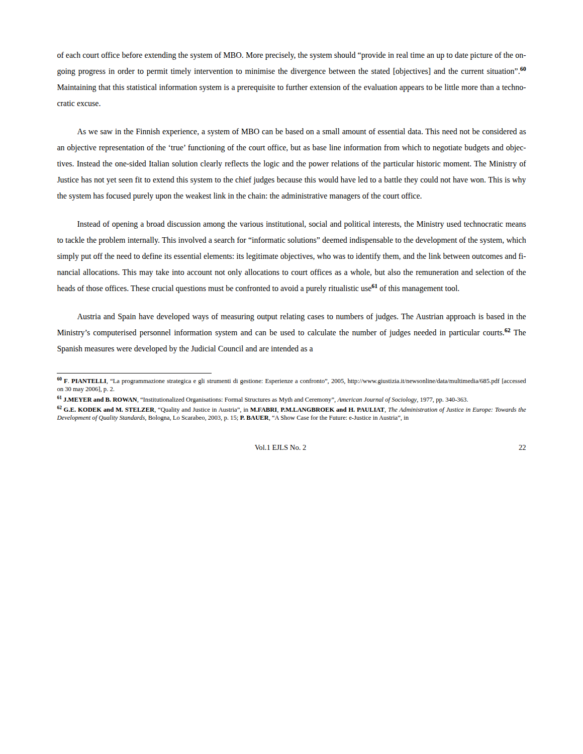of each court office before extending the system of MBO. More precisely, the system should “provide in real time an up to date picture of the on-going progress in order to permit timely intervention to minimise the divergence between the stated [objectives] and the current situation”.60 Maintaining that this statistical information system is a prerequisite to further extension of the evaluation appears to be little more than a technocratic excuse.
As we saw in the Finnish experience, a system of MBO can be based on a small amount of essential data. This need not be considered as an objective representation of the ‘true’ functioning of the court office, but as base line information from which to negotiate budgets and objectives. Instead the one-sided Italian solution clearly reflects the logic and the power relations of the particular historic moment. The Ministry of Justice has not yet seen fit to extend this system to the chief judges because this would have led to a battle they could not have won. This is why the system has focused purely upon the weakest link in the chain: the administrative managers of the court office.
Instead of opening a broad discussion among the various institutional, social and political interests, the Ministry used technocratic means to tackle the problem internally. This involved a search for “informatic solutions” deemed indispensable to the development of the system, which simply put off the need to define its essential elements: its legitimate objectives, who was to identify them, and the link between outcomes and financial allocations. This may take into account not only allocations to court offices as a whole, but also the remuneration and selection of the heads of those offices. These crucial questions must be confronted to avoid a purely ritualistic use61 of this management tool.
Austria and Spain have developed ways of measuring output relating cases to numbers of judges. The Austrian approach is based in the Ministry’s computerised personnel information system and can be used to calculate the number of judges needed in particular courts.62 The Spanish measures were developed by the Judicial Council and are intended as a
60 F. PIANTELLI, “La programmazione strategica e gli strumenti di gestione: Esperienze a confronto”, 2005, http://www.giustizia.it/newsonline/data/multimedia/685.pdf [accessed on 30 may 2006], p. 2.
61 J.MEYER and B. ROWAN, “Institutionalized Organisations: Formal Structures as Myth and Ceremony”, American Journal of Sociology, 1977, pp. 340-363.
62 G.E. KODEK and M. STELZER, “Quality and Justice in Austria”, in M.FABRI, P.M.LANGBROEK and H. PAULIAT, The Administration of Justice in Europe: Towards the Development of Quality Standards, Bologna, Lo Scarabeo, 2003, p. 15; P. BAUER, “A Show Case for the Future: e-Justice in Austria”, in
Vol.1 EJLS No. 2
22